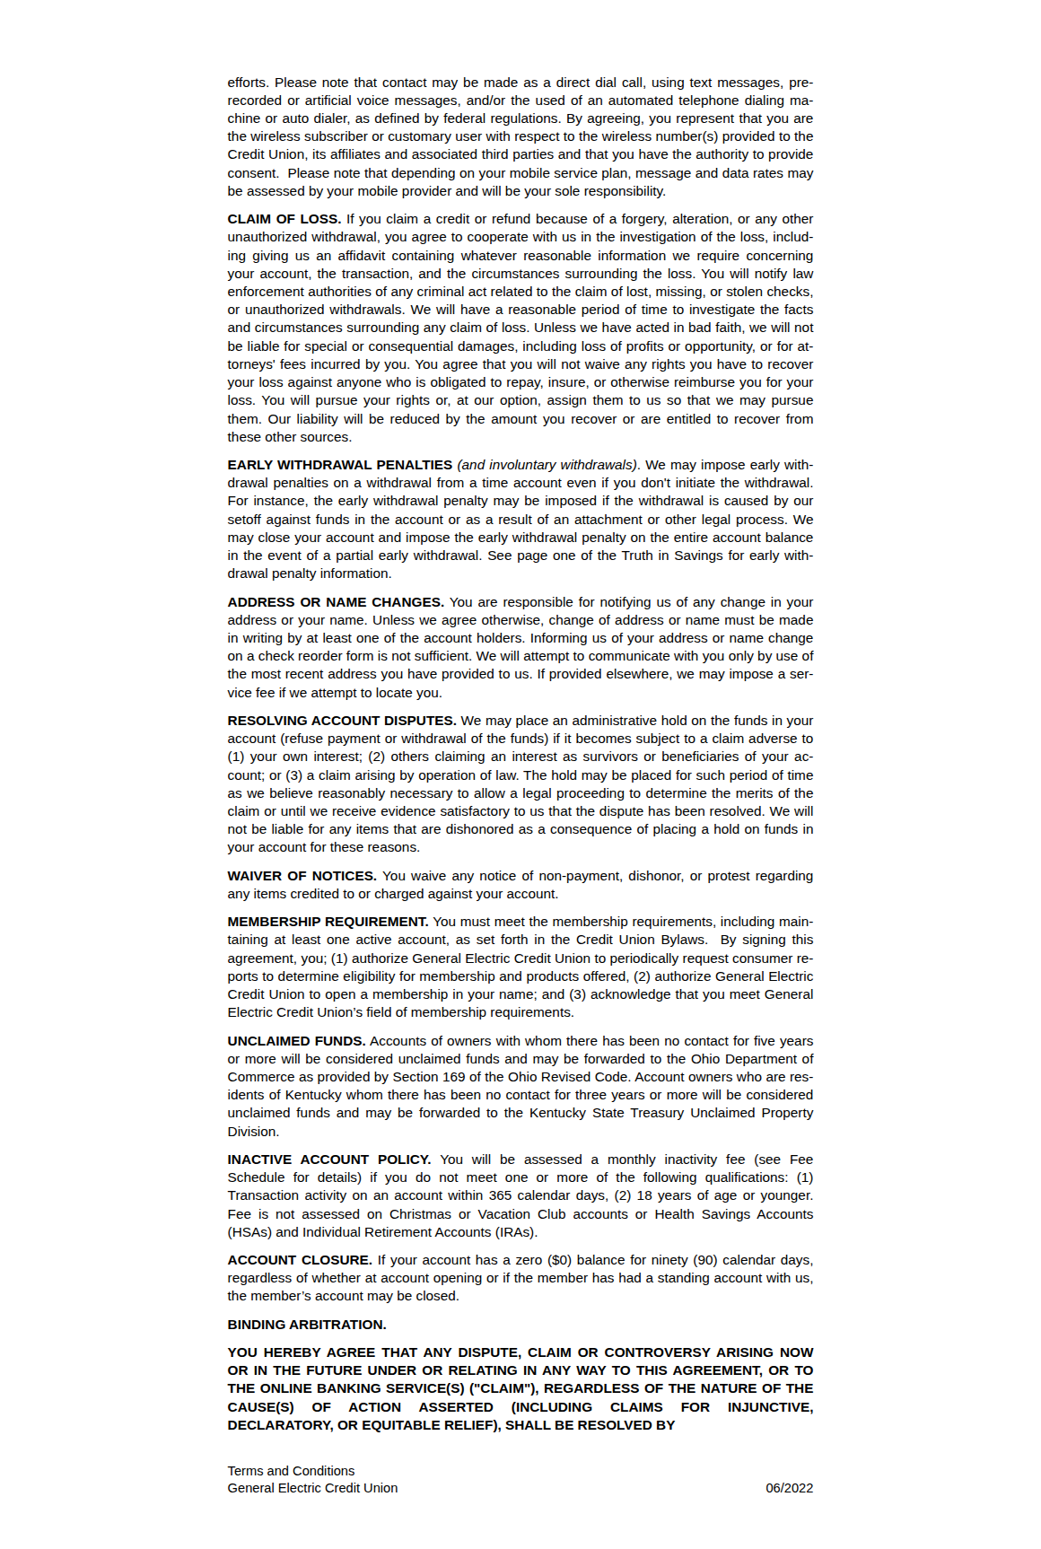efforts. Please note that contact may be made as a direct dial call, using text messages, pre-recorded or artificial voice messages, and/or the used of an automated telephone dialing machine or auto dialer, as defined by federal regulations. By agreeing, you represent that you are the wireless subscriber or customary user with respect to the wireless number(s) provided to the Credit Union, its affiliates and associated third parties and that you have the authority to provide consent. Please note that depending on your mobile service plan, message and data rates may be assessed by your mobile provider and will be your sole responsibility.
CLAIM OF LOSS. If you claim a credit or refund because of a forgery, alteration, or any other unauthorized withdrawal, you agree to cooperate with us in the investigation of the loss, including giving us an affidavit containing whatever reasonable information we require concerning your account, the transaction, and the circumstances surrounding the loss. You will notify law enforcement authorities of any criminal act related to the claim of lost, missing, or stolen checks, or unauthorized withdrawals. We will have a reasonable period of time to investigate the facts and circumstances surrounding any claim of loss. Unless we have acted in bad faith, we will not be liable for special or consequential damages, including loss of profits or opportunity, or for attorneys' fees incurred by you. You agree that you will not waive any rights you have to recover your loss against anyone who is obligated to repay, insure, or otherwise reimburse you for your loss. You will pursue your rights or, at our option, assign them to us so that we may pursue them. Our liability will be reduced by the amount you recover or are entitled to recover from these other sources.
EARLY WITHDRAWAL PENALTIES (and involuntary withdrawals). We may impose early withdrawal penalties on a withdrawal from a time account even if you don't initiate the withdrawal. For instance, the early withdrawal penalty may be imposed if the withdrawal is caused by our setoff against funds in the account or as a result of an attachment or other legal process. We may close your account and impose the early withdrawal penalty on the entire account balance in the event of a partial early withdrawal. See page one of the Truth in Savings for early withdrawal penalty information.
ADDRESS OR NAME CHANGES. You are responsible for notifying us of any change in your address or your name. Unless we agree otherwise, change of address or name must be made in writing by at least one of the account holders. Informing us of your address or name change on a check reorder form is not sufficient. We will attempt to communicate with you only by use of the most recent address you have provided to us. If provided elsewhere, we may impose a service fee if we attempt to locate you.
RESOLVING ACCOUNT DISPUTES. We may place an administrative hold on the funds in your account (refuse payment or withdrawal of the funds) if it becomes subject to a claim adverse to (1) your own interest; (2) others claiming an interest as survivors or beneficiaries of your account; or (3) a claim arising by operation of law. The hold may be placed for such period of time as we believe reasonably necessary to allow a legal proceeding to determine the merits of the claim or until we receive evidence satisfactory to us that the dispute has been resolved. We will not be liable for any items that are dishonored as a consequence of placing a hold on funds in your account for these reasons.
WAIVER OF NOTICES. You waive any notice of non-payment, dishonor, or protest regarding any items credited to or charged against your account.
MEMBERSHIP REQUIREMENT. You must meet the membership requirements, including maintaining at least one active account, as set forth in the Credit Union Bylaws. By signing this agreement, you; (1) authorize General Electric Credit Union to periodically request consumer reports to determine eligibility for membership and products offered, (2) authorize General Electric Credit Union to open a membership in your name; and (3) acknowledge that you meet General Electric Credit Union’s field of membership requirements.
UNCLAIMED FUNDS. Accounts of owners with whom there has been no contact for five years or more will be considered unclaimed funds and may be forwarded to the Ohio Department of Commerce as provided by Section 169 of the Ohio Revised Code. Account owners who are residents of Kentucky whom there has been no contact for three years or more will be considered unclaimed funds and may be forwarded to the Kentucky State Treasury Unclaimed Property Division.
INACTIVE ACCOUNT POLICY. You will be assessed a monthly inactivity fee (see Fee Schedule for details) if you do not meet one or more of the following qualifications: (1) Transaction activity on an account within 365 calendar days, (2) 18 years of age or younger. Fee is not assessed on Christmas or Vacation Club accounts or Health Savings Accounts (HSAs) and Individual Retirement Accounts (IRAs).
ACCOUNT CLOSURE. If your account has a zero ($0) balance for ninety (90) calendar days, regardless of whether at account opening or if the member has had a standing account with us, the member’s account may be closed.
BINDING ARBITRATION.
YOU HEREBY AGREE THAT ANY DISPUTE, CLAIM OR CONTROVERSY ARISING NOW OR IN THE FUTURE UNDER OR RELATING IN ANY WAY TO THIS AGREEMENT, OR TO THE ONLINE BANKING SERVICE(S) ("CLAIM"), REGARDLESS OF THE NATURE OF THE CAUSE(S) OF ACTION ASSERTED (INCLUDING CLAIMS FOR INJUNCTIVE, DECLARATORY, OR EQUITABLE RELIEF), SHALL BE RESOLVED BY
Terms and Conditions
General Electric Credit Union
06/2022